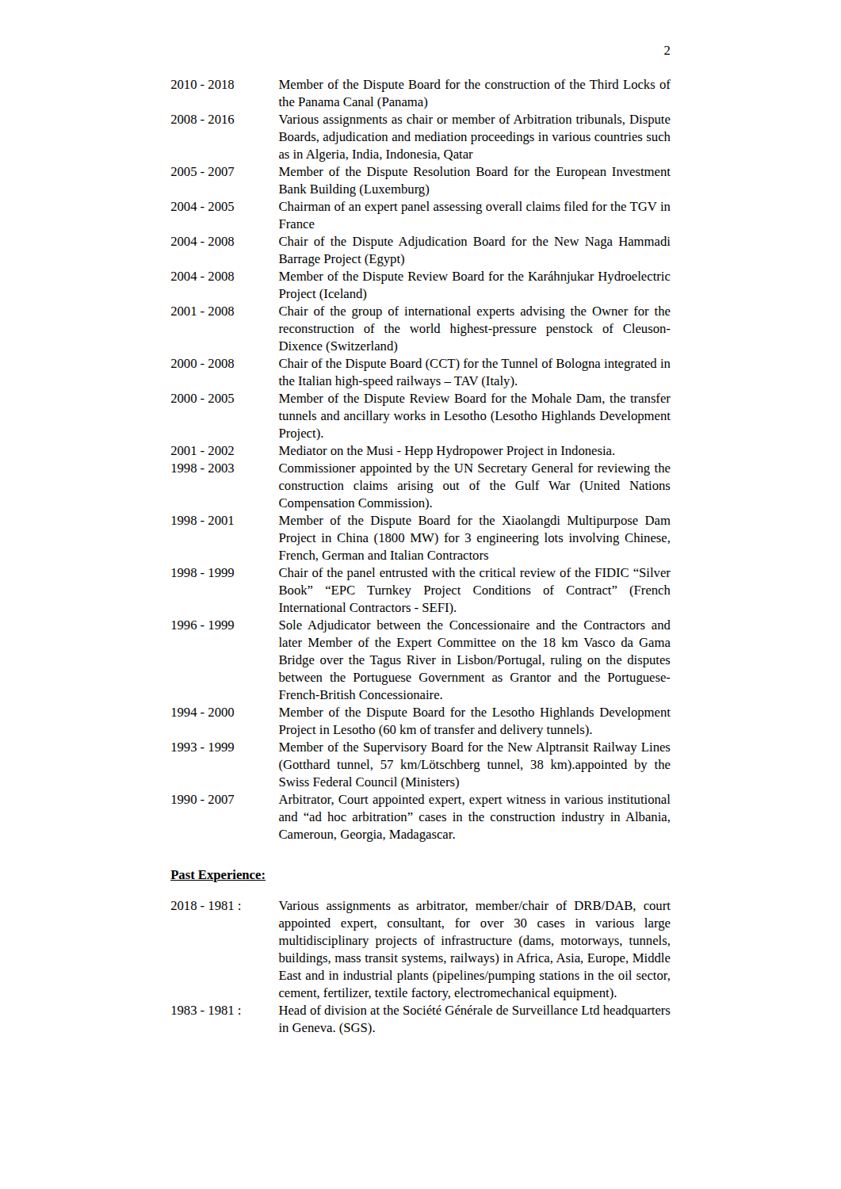2
2010 - 2018
Member of the Dispute Board for the construction of the Third Locks of the Panama Canal (Panama)
2008 - 2016
Various assignments as chair or member of Arbitration tribunals, Dispute Boards, adjudication and mediation proceedings in various countries such as in Algeria, India, Indonesia, Qatar
2005 - 2007
Member of the Dispute Resolution Board for the European Investment Bank Building (Luxemburg)
2004 - 2005
Chairman of an expert panel assessing overall claims filed for the TGV in France
2004 - 2008
Chair of the Dispute Adjudication Board for the New Naga Hammadi Barrage Project (Egypt)
2004 - 2008
Member of the Dispute Review Board for the Karáhnjukar Hydroelectric Project (Iceland)
2001 - 2008
Chair of the group of international experts advising the Owner for the reconstruction of the world highest-pressure penstock of Cleuson-Dixence (Switzerland)
2000 - 2008
Chair of the Dispute Board (CCT) for the Tunnel of Bologna integrated in the Italian high-speed railways – TAV (Italy).
2000 - 2005
Member of the Dispute Review Board for the Mohale Dam, the transfer tunnels and ancillary works in Lesotho (Lesotho Highlands Development Project).
2001 - 2002
Mediator on the Musi - Hepp Hydropower Project in Indonesia.
1998 - 2003
Commissioner appointed by the UN Secretary General for reviewing the construction claims arising out of the Gulf War (United Nations Compensation Commission).
1998 - 2001
Member of the Dispute Board for the Xiaolangdi Multipurpose Dam Project in China (1800 MW) for 3 engineering lots involving Chinese, French, German and Italian Contractors
1998 - 1999
Chair of the panel entrusted with the critical review of the FIDIC “Silver Book” “EPC Turnkey Project Conditions of Contract” (French International Contractors - SEFI).
1996 - 1999
Sole Adjudicator between the Concessionaire and the Contractors and later Member of the Expert Committee on the 18 km Vasco da Gama Bridge over the Tagus River in Lisbon/Portugal, ruling on the disputes between the Portuguese Government as Grantor and the Portuguese-French-British Concessionaire.
1994 - 2000
Member of the Dispute Board for the Lesotho Highlands Development Project in Lesotho (60 km of transfer and delivery tunnels).
1993 - 1999
Member of the Supervisory Board for the New Alptransit Railway Lines (Gotthard tunnel, 57 km/Lötschberg tunnel, 38 km).appointed by the Swiss Federal Council (Ministers)
1990 - 2007
Arbitrator, Court appointed expert, expert witness in various institutional and “ad hoc arbitration” cases in the construction industry in Albania, Cameroun, Georgia, Madagascar.
Past Experience:
2018 - 1981 :
Various assignments as arbitrator, member/chair of DRB/DAB, court appointed expert, consultant, for over 30 cases in various large multidisciplinary projects of infrastructure (dams, motorways, tunnels, buildings, mass transit systems, railways) in Africa, Asia, Europe, Middle East and in industrial plants (pipelines/pumping stations in the oil sector, cement, fertilizer, textile factory, electromechanical equipment).
1983 - 1981 :
Head of division at the Société Générale de Surveillance Ltd headquarters in Geneva. (SGS).